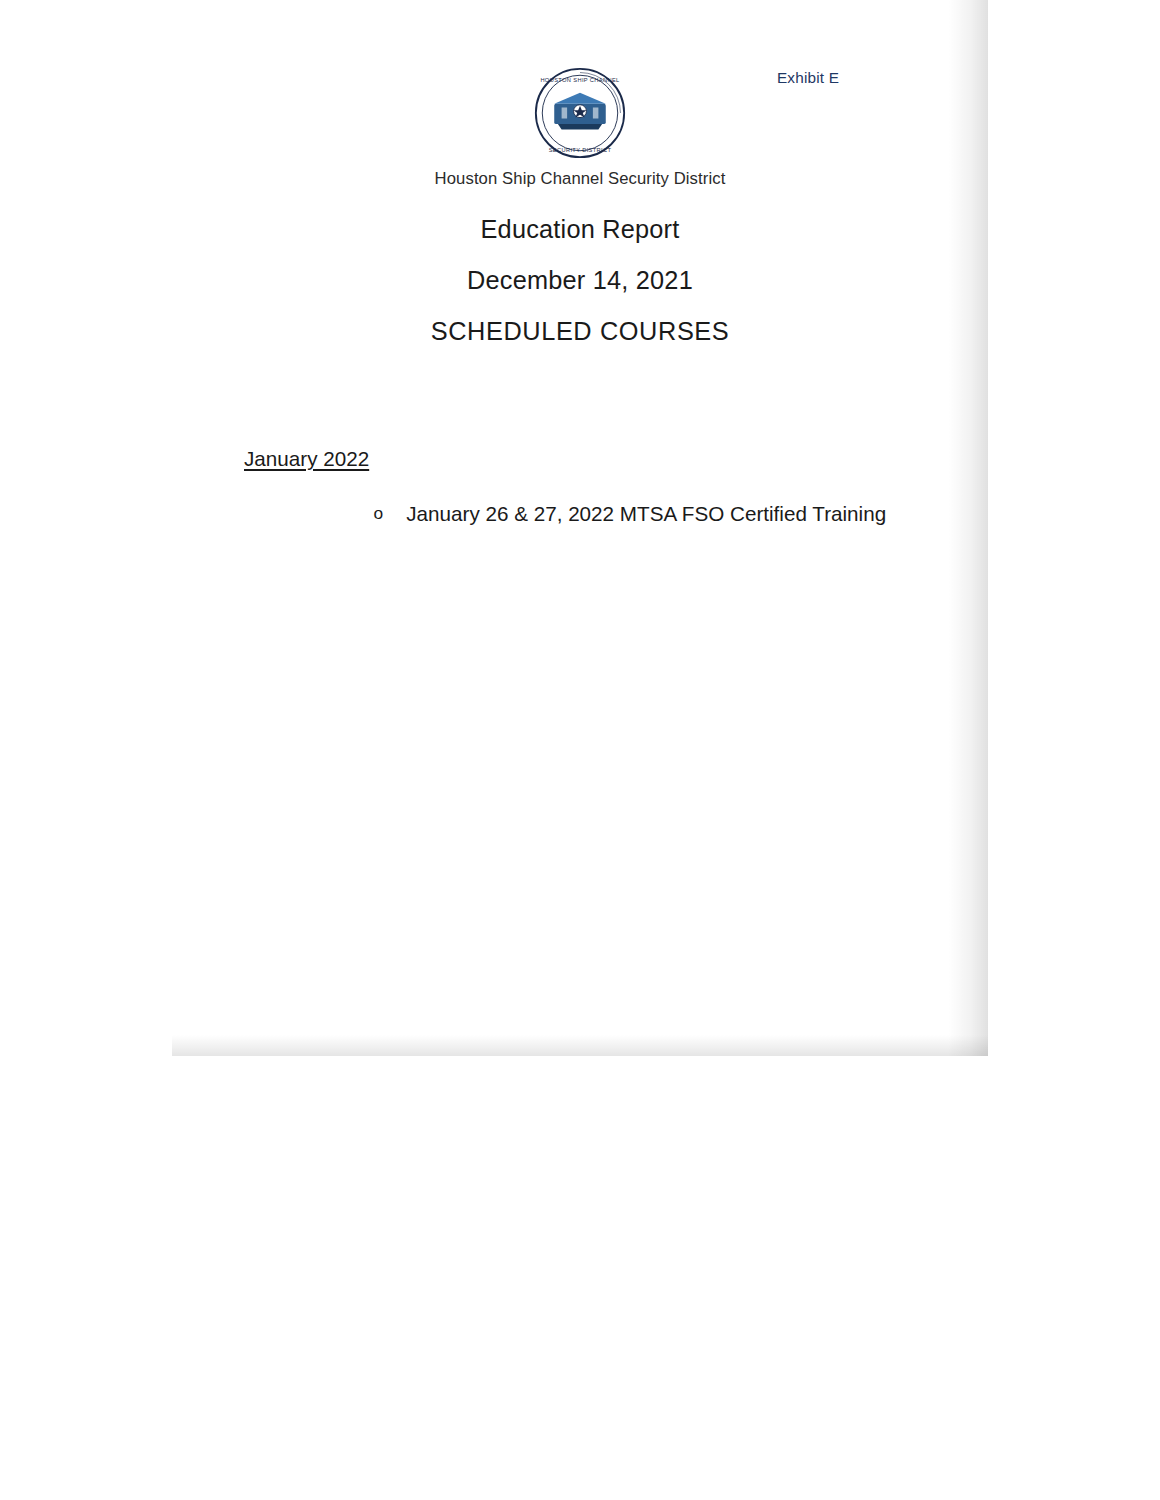Exhibit E
HOUSTON SHIP CHANNEL SECURITY DISTRICT
Houston Ship Channel Security District
Education Report
December 14, 2021
SCHEDULED COURSES
January 2022
January 26 & 27, 2022 MTSA FSO Certified Training